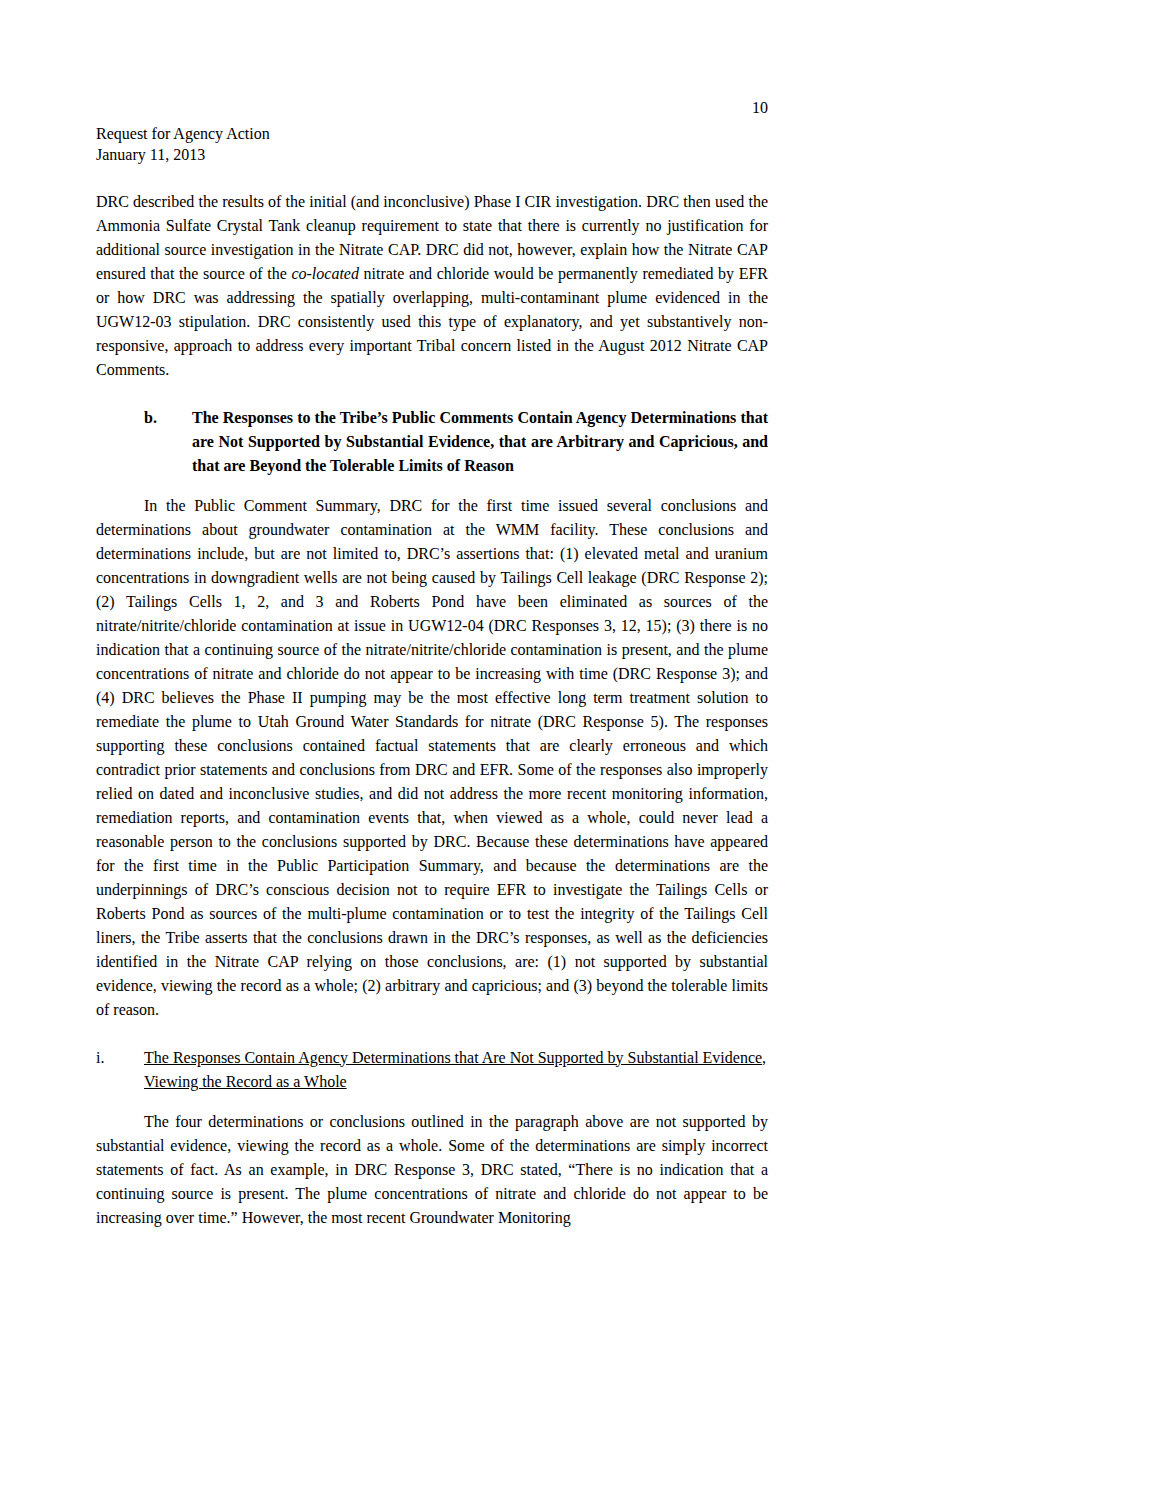10
Request for Agency Action
January 11, 2013
DRC described the results of the initial (and inconclusive) Phase I CIR investigation. DRC then used the Ammonia Sulfate Crystal Tank cleanup requirement to state that there is currently no justification for additional source investigation in the Nitrate CAP. DRC did not, however, explain how the Nitrate CAP ensured that the source of the co-located nitrate and chloride would be permanently remediated by EFR or how DRC was addressing the spatially overlapping, multi-contaminant plume evidenced in the UGW12-03 stipulation. DRC consistently used this type of explanatory, and yet substantively non-responsive, approach to address every important Tribal concern listed in the August 2012 Nitrate CAP Comments.
b.
The Responses to the Tribe’s Public Comments Contain Agency Determinations that are Not Supported by Substantial Evidence, that are Arbitrary and Capricious, and that are Beyond the Tolerable Limits of Reason
In the Public Comment Summary, DRC for the first time issued several conclusions and determinations about groundwater contamination at the WMM facility. These conclusions and determinations include, but are not limited to, DRC’s assertions that: (1) elevated metal and uranium concentrations in downgradient wells are not being caused by Tailings Cell leakage (DRC Response 2); (2) Tailings Cells 1, 2, and 3 and Roberts Pond have been eliminated as sources of the nitrate/nitrite/chloride contamination at issue in UGW12-04 (DRC Responses 3, 12, 15); (3) there is no indication that a continuing source of the nitrate/nitrite/chloride contamination is present, and the plume concentrations of nitrate and chloride do not appear to be increasing with time (DRC Response 3); and (4) DRC believes the Phase II pumping may be the most effective long term treatment solution to remediate the plume to Utah Ground Water Standards for nitrate (DRC Response 5). The responses supporting these conclusions contained factual statements that are clearly erroneous and which contradict prior statements and conclusions from DRC and EFR. Some of the responses also improperly relied on dated and inconclusive studies, and did not address the more recent monitoring information, remediation reports, and contamination events that, when viewed as a whole, could never lead a reasonable person to the conclusions supported by DRC. Because these determinations have appeared for the first time in the Public Participation Summary, and because the determinations are the underpinnings of DRC’s conscious decision not to require EFR to investigate the Tailings Cells or Roberts Pond as sources of the multi-plume contamination or to test the integrity of the Tailings Cell liners, the Tribe asserts that the conclusions drawn in the DRC’s responses, as well as the deficiencies identified in the Nitrate CAP relying on those conclusions, are: (1) not supported by substantial evidence, viewing the record as a whole; (2) arbitrary and capricious; and (3) beyond the tolerable limits of reason.
i.
The Responses Contain Agency Determinations that Are Not Supported by Substantial Evidence, Viewing the Record as a Whole
The four determinations or conclusions outlined in the paragraph above are not supported by substantial evidence, viewing the record as a whole. Some of the determinations are simply incorrect statements of fact. As an example, in DRC Response 3, DRC stated, “There is no indication that a continuing source is present. The plume concentrations of nitrate and chloride do not appear to be increasing over time.” However, the most recent Groundwater Monitoring